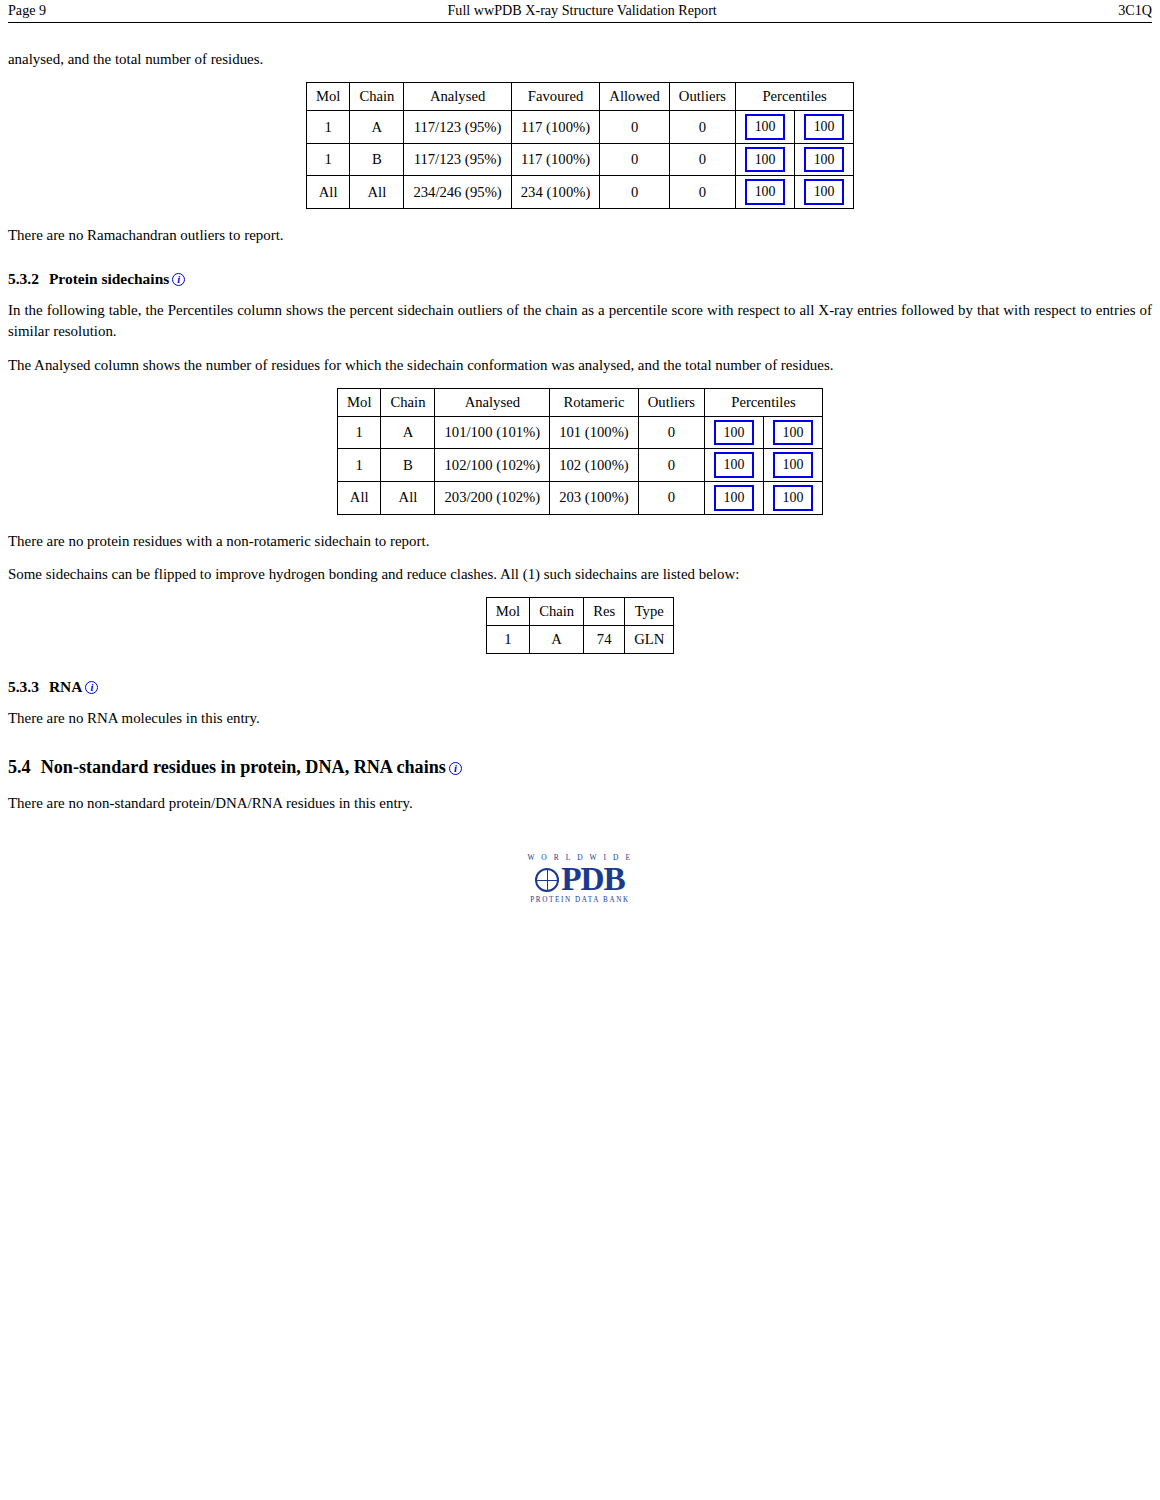Page 9
Full wwPDB X-ray Structure Validation Report
3C1Q
analysed, and the total number of residues.
| Mol | Chain | Analysed | Favoured | Allowed | Outliers | Percentiles |
| --- | --- | --- | --- | --- | --- | --- |
| 1 | A | 117/123 (95%) | 117 (100%) | 0 | 0 | 100 | 100 |
| 1 | B | 117/123 (95%) | 117 (100%) | 0 | 0 | 100 | 100 |
| All | All | 234/246 (95%) | 234 (100%) | 0 | 0 | 100 | 100 |
There are no Ramachandran outliers to report.
5.3.2 Protein sidechainsi
In the following table, the Percentiles column shows the percent sidechain outliers of the chain as a percentile score with respect to all X-ray entries followed by that with respect to entries of similar resolution.
The Analysed column shows the number of residues for which the sidechain conformation was analysed, and the total number of residues.
| Mol | Chain | Analysed | Rotameric | Outliers | Percentiles |
| --- | --- | --- | --- | --- | --- |
| 1 | A | 101/100 (101%) | 101 (100%) | 0 | 100 | 100 |
| 1 | B | 102/100 (102%) | 102 (100%) | 0 | 100 | 100 |
| All | All | 203/200 (102%) | 203 (100%) | 0 | 100 | 100 |
There are no protein residues with a non-rotameric sidechain to report.
Some sidechains can be flipped to improve hydrogen bonding and reduce clashes. All (1) such sidechains are listed below:
| Mol | Chain | Res | Type |
| --- | --- | --- | --- |
| 1 | A | 74 | GLN |
5.3.3 RNAi
There are no RNA molecules in this entry.
5.4 Non-standard residues in protein, DNA, RNA chainsi
There are no non-standard protein/DNA/RNA residues in this entry.
W O R L D W I D E
PDB
PROTEIN DATA BANK